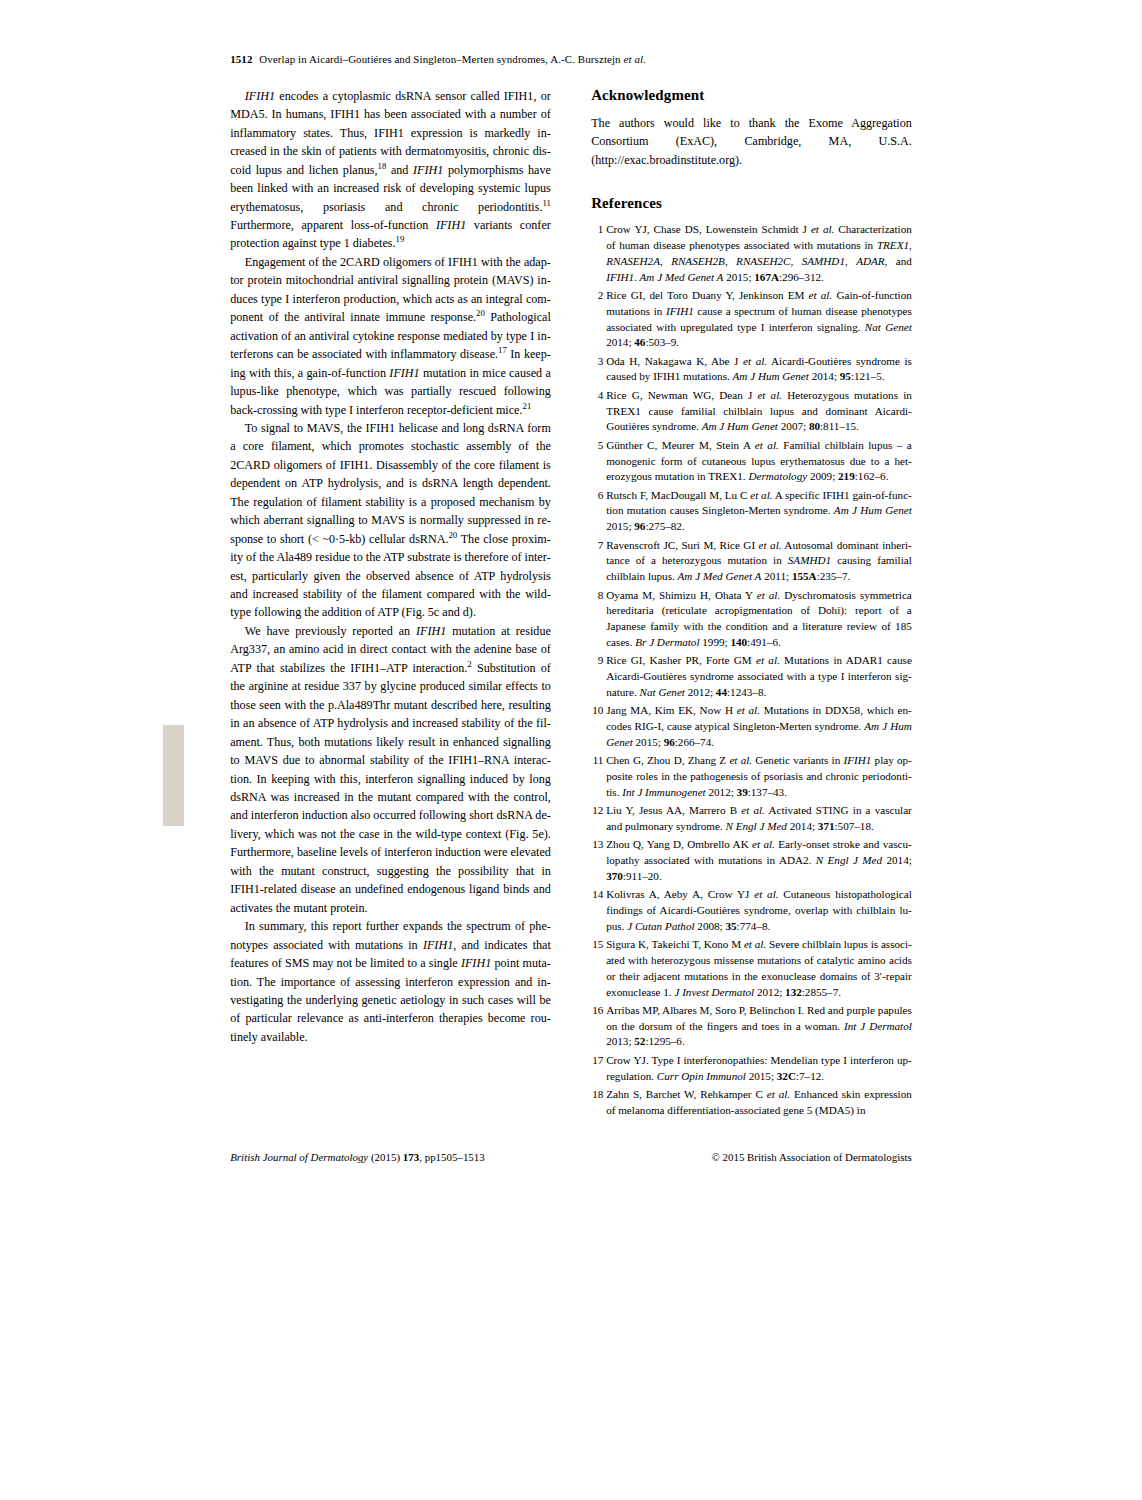1512 Overlap in Aicardi–Goutiéres and Singleton–Merten syndromes, A.-C. Bursztejn et al.
IFIH1 encodes a cytoplasmic dsRNA sensor called IFIH1, or MDA5. In humans, IFIH1 has been associated with a number of inflammatory states. Thus, IFIH1 expression is markedly increased in the skin of patients with dermatomyositis, chronic discoid lupus and lichen planus,18 and IFIH1 polymorphisms have been linked with an increased risk of developing systemic lupus erythematosus, psoriasis and chronic periodontitis.11 Furthermore, apparent loss-of-function IFIH1 variants confer protection against type 1 diabetes.19
Engagement of the 2CARD oligomers of IFIH1 with the adaptor protein mitochondrial antiviral signalling protein (MAVS) induces type I interferon production, which acts as an integral component of the antiviral innate immune response.20 Pathological activation of an antiviral cytokine response mediated by type I interferons can be associated with inflammatory disease.17 In keeping with this, a gain-of-function IFIH1 mutation in mice caused a lupus-like phenotype, which was partially rescued following back-crossing with type I interferon receptor-deficient mice.21
To signal to MAVS, the IFIH1 helicase and long dsRNA form a core filament, which promotes stochastic assembly of the 2CARD oligomers of IFIH1. Disassembly of the core filament is dependent on ATP hydrolysis, and is dsRNA length dependent. The regulation of filament stability is a proposed mechanism by which aberrant signalling to MAVS is normally suppressed in response to short (< ~0·5-kb) cellular dsRNA.20 The close proximity of the Ala489 residue to the ATP substrate is therefore of interest, particularly given the observed absence of ATP hydrolysis and increased stability of the filament compared with the wild-type following the addition of ATP (Fig. 5c and d).
We have previously reported an IFIH1 mutation at residue Arg337, an amino acid in direct contact with the adenine base of ATP that stabilizes the IFIH1–ATP interaction.2 Substitution of the arginine at residue 337 by glycine produced similar effects to those seen with the p.Ala489Thr mutant described here, resulting in an absence of ATP hydrolysis and increased stability of the filament. Thus, both mutations likely result in enhanced signalling to MAVS due to abnormal stability of the IFIH1–RNA interaction. In keeping with this, interferon signalling induced by long dsRNA was increased in the mutant compared with the control, and interferon induction also occurred following short dsRNA delivery, which was not the case in the wild-type context (Fig. 5e). Furthermore, baseline levels of interferon induction were elevated with the mutant construct, suggesting the possibility that in IFIH1-related disease an undefined endogenous ligand binds and activates the mutant protein.
In summary, this report further expands the spectrum of phenotypes associated with mutations in IFIH1, and indicates that features of SMS may not be limited to a single IFIH1 point mutation. The importance of assessing interferon expression and investigating the underlying genetic aetiology in such cases will be of particular relevance as anti-interferon therapies become routinely available.
Acknowledgment
The authors would like to thank the Exome Aggregation Consortium (ExAC), Cambridge, MA, U.S.A. (http://exac.broadinstitute.org).
References
Crow YJ, Chase DS, Lowenstein Schmidt J et al. Characterization of human disease phenotypes associated with mutations in TREX1, RNASEH2A, RNASEH2B, RNASEH2C, SAMHD1, ADAR, and IFIH1. Am J Med Genet A 2015; 167A:296–312.
Rice GI, del Toro Duany Y, Jenkinson EM et al. Gain-of-function mutations in IFIH1 cause a spectrum of human disease phenotypes associated with upregulated type I interferon signaling. Nat Genet 2014; 46:503–9.
Oda H, Nakagawa K, Abe J et al. Aicardi-Goutières syndrome is caused by IFIH1 mutations. Am J Hum Genet 2014; 95:121–5.
Rice G, Newman WG, Dean J et al. Heterozygous mutations in TREX1 cause familial chilblain lupus and dominant Aicardi-Goutières syndrome. Am J Hum Genet 2007; 80:811–15.
Günther C, Meurer M, Stein A et al. Familial chilblain lupus – a monogenic form of cutaneous lupus erythematosus due to a heterozygous mutation in TREX1. Dermatology 2009; 219:162–6.
Rutsch F, MacDougall M, Lu C et al. A specific IFIH1 gain-of-function mutation causes Singleton-Merten syndrome. Am J Hum Genet 2015; 96:275–82.
Ravenscroft JC, Suri M, Rice GI et al. Autosomal dominant inheritance of a heterozygous mutation in SAMHD1 causing familial chilblain lupus. Am J Med Genet A 2011; 155A:235–7.
Oyama M, Shimizu H, Ohata Y et al. Dyschromatosis symmetrica hereditaria (reticulate acropigmentation of Dohi): report of a Japanese family with the condition and a literature review of 185 cases. Br J Dermatol 1999; 140:491–6.
Rice GI, Kasher PR, Forte GM et al. Mutations in ADAR1 cause Aicardi-Goutières syndrome associated with a type I interferon signature. Nat Genet 2012; 44:1243–8.
Jang MA, Kim EK, Now H et al. Mutations in DDX58, which encodes RIG-I, cause atypical Singleton-Merten syndrome. Am J Hum Genet 2015; 96:266–74.
Chen G, Zhou D, Zhang Z et al. Genetic variants in IFIH1 play opposite roles in the pathogenesis of psoriasis and chronic periodontitis. Int J Immunogenet 2012; 39:137–43.
Liu Y, Jesus AA, Marrero B et al. Activated STING in a vascular and pulmonary syndrome. N Engl J Med 2014; 371:507–18.
Zhou Q, Yang D, Ombrello AK et al. Early-onset stroke and vasculopathy associated with mutations in ADA2. N Engl J Med 2014; 370:911–20.
Kolivras A, Aeby A, Crow YJ et al. Cutaneous histopathological findings of Aicardi-Goutières syndrome, overlap with chilblain lupus. J Cutan Pathol 2008; 35:774–8.
Sigura K, Takeichi T, Kono M et al. Severe chilblain lupus is associated with heterozygous missense mutations of catalytic amino acids or their adjacent mutations in the exonuclease domains of 3′-repair exonuclease 1. J Invest Dermatol 2012; 132:2855–7.
Arribas MP, Albares M, Soro P, Belinchon I. Red and purple papules on the dorsum of the fingers and toes in a woman. Int J Dermatol 2013; 52:1295–6.
Crow YJ. Type I interferonopathies: Mendelian type I interferon up-regulation. Curr Opin Immunol 2015; 32C:7–12.
Zahn S, Barchet W, Rehkamper C et al. Enhanced skin expression of melanoma differentiation-associated gene 5 (MDA5) in
British Journal of Dermatology (2015) 173, pp1505–1513
© 2015 British Association of Dermatologists